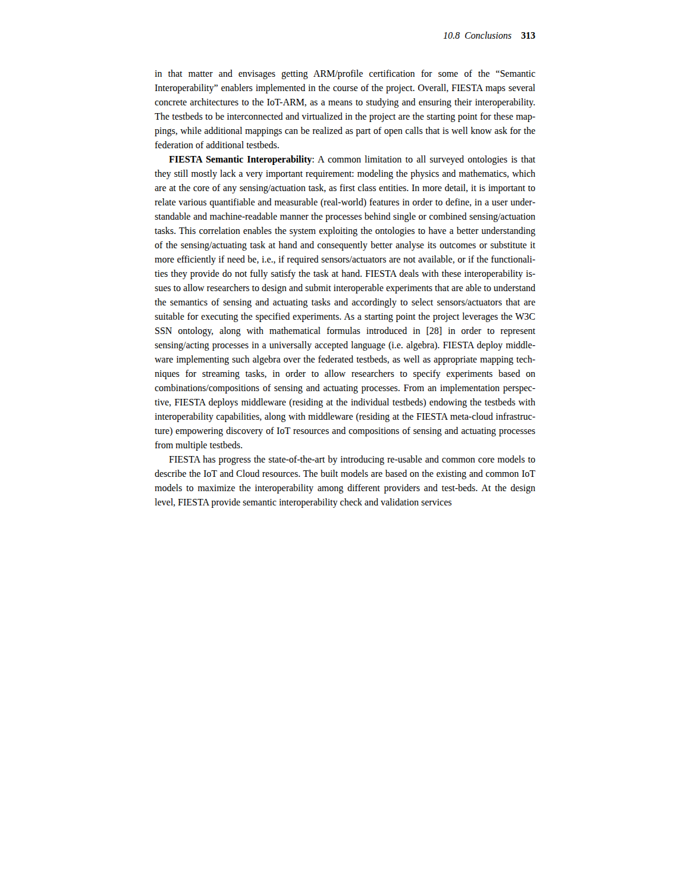10.8 Conclusions 313
in that matter and envisages getting ARM/profile certification for some of the “Semantic Interoperability” enablers implemented in the course of the project. Overall, FIESTA maps several concrete architectures to the IoT-ARM, as a means to studying and ensuring their interoperability. The testbeds to be interconnected and virtualized in the project are the starting point for these mappings, while additional mappings can be realized as part of open calls that is well know ask for the federation of additional testbeds.
FIESTA Semantic Interoperability: A common limitation to all surveyed ontologies is that they still mostly lack a very important requirement: modeling the physics and mathematics, which are at the core of any sensing/actuation task, as first class entities. In more detail, it is important to relate various quantifiable and measurable (real-world) features in order to define, in a user understandable and machine-readable manner the processes behind single or combined sensing/actuation tasks. This correlation enables the system exploiting the ontologies to have a better understanding of the sensing/actuating task at hand and consequently better analyse its outcomes or substitute it more efficiently if need be, i.e., if required sensors/actuators are not available, or if the functionalities they provide do not fully satisfy the task at hand. FIESTA deals with these interoperability issues to allow researchers to design and submit interoperable experiments that are able to understand the semantics of sensing and actuating tasks and accordingly to select sensors/actuators that are suitable for executing the specified experiments. As a starting point the project leverages the W3C SSN ontology, along with mathematical formulas introduced in [28] in order to represent sensing/acting processes in a universally accepted language (i.e. algebra). FIESTA deploy middleware implementing such algebra over the federated testbeds, as well as appropriate mapping techniques for streaming tasks, in order to allow researchers to specify experiments based on combinations/compositions of sensing and actuating processes. From an implementation perspective, FIESTA deploys middleware (residing at the individual testbeds) endowing the testbeds with interoperability capabilities, along with middleware (residing at the FIESTA meta-cloud infrastructure) empowering discovery of IoT resources and compositions of sensing and actuating processes from multiple testbeds.
FIESTA has progress the state-of-the-art by introducing re-usable and common core models to describe the IoT and Cloud resources. The built models are based on the existing and common IoT models to maximize the interoperability among different providers and test-beds. At the design level, FIESTA provide semantic interoperability check and validation services